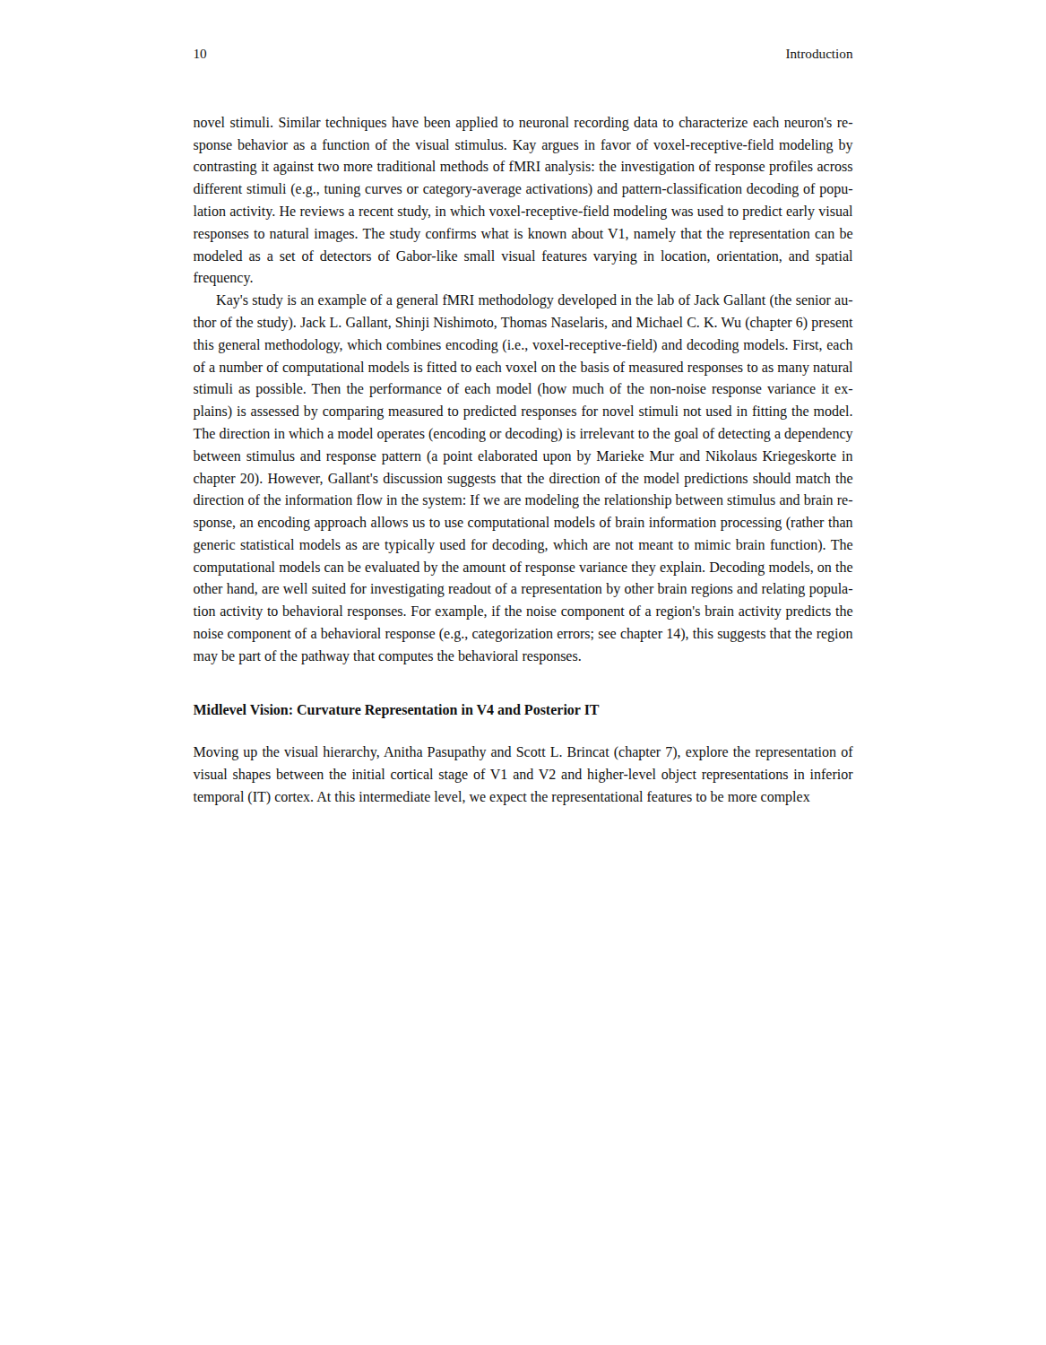10 Introduction
novel stimuli. Similar techniques have been applied to neuronal recording data to characterize each neuron's response behavior as a function of the visual stimulus. Kay argues in favor of voxel-receptive-field modeling by contrasting it against two more traditional methods of fMRI analysis: the investigation of response profiles across different stimuli (e.g., tuning curves or category-average activations) and pattern-classification decoding of population activity. He reviews a recent study, in which voxel-receptive-field modeling was used to predict early visual responses to natural images. The study confirms what is known about V1, namely that the representation can be modeled as a set of detectors of Gabor-like small visual features varying in location, orientation, and spatial frequency.
Kay's study is an example of a general fMRI methodology developed in the lab of Jack Gallant (the senior author of the study). Jack L. Gallant, Shinji Nishimoto, Thomas Naselaris, and Michael C. K. Wu (chapter 6) present this general methodology, which combines encoding (i.e., voxel-receptive-field) and decoding models. First, each of a number of computational models is fitted to each voxel on the basis of measured responses to as many natural stimuli as possible. Then the performance of each model (how much of the non-noise response variance it explains) is assessed by comparing measured to predicted responses for novel stimuli not used in fitting the model. The direction in which a model operates (encoding or decoding) is irrelevant to the goal of detecting a dependency between stimulus and response pattern (a point elaborated upon by Marieke Mur and Nikolaus Kriegeskorte in chapter 20). However, Gallant's discussion suggests that the direction of the model predictions should match the direction of the information flow in the system: If we are modeling the relationship between stimulus and brain response, an encoding approach allows us to use computational models of brain information processing (rather than generic statistical models as are typically used for decoding, which are not meant to mimic brain function). The computational models can be evaluated by the amount of response variance they explain. Decoding models, on the other hand, are well suited for investigating readout of a representation by other brain regions and relating population activity to behavioral responses. For example, if the noise component of a region's brain activity predicts the noise component of a behavioral response (e.g., categorization errors; see chapter 14), this suggests that the region may be part of the pathway that computes the behavioral responses.
Midlevel Vision: Curvature Representation in V4 and Posterior IT
Moving up the visual hierarchy, Anitha Pasupathy and Scott L. Brincat (chapter 7), explore the representation of visual shapes between the initial cortical stage of V1 and V2 and higher-level object representations in inferior temporal (IT) cortex. At this intermediate level, we expect the representational features to be more complex